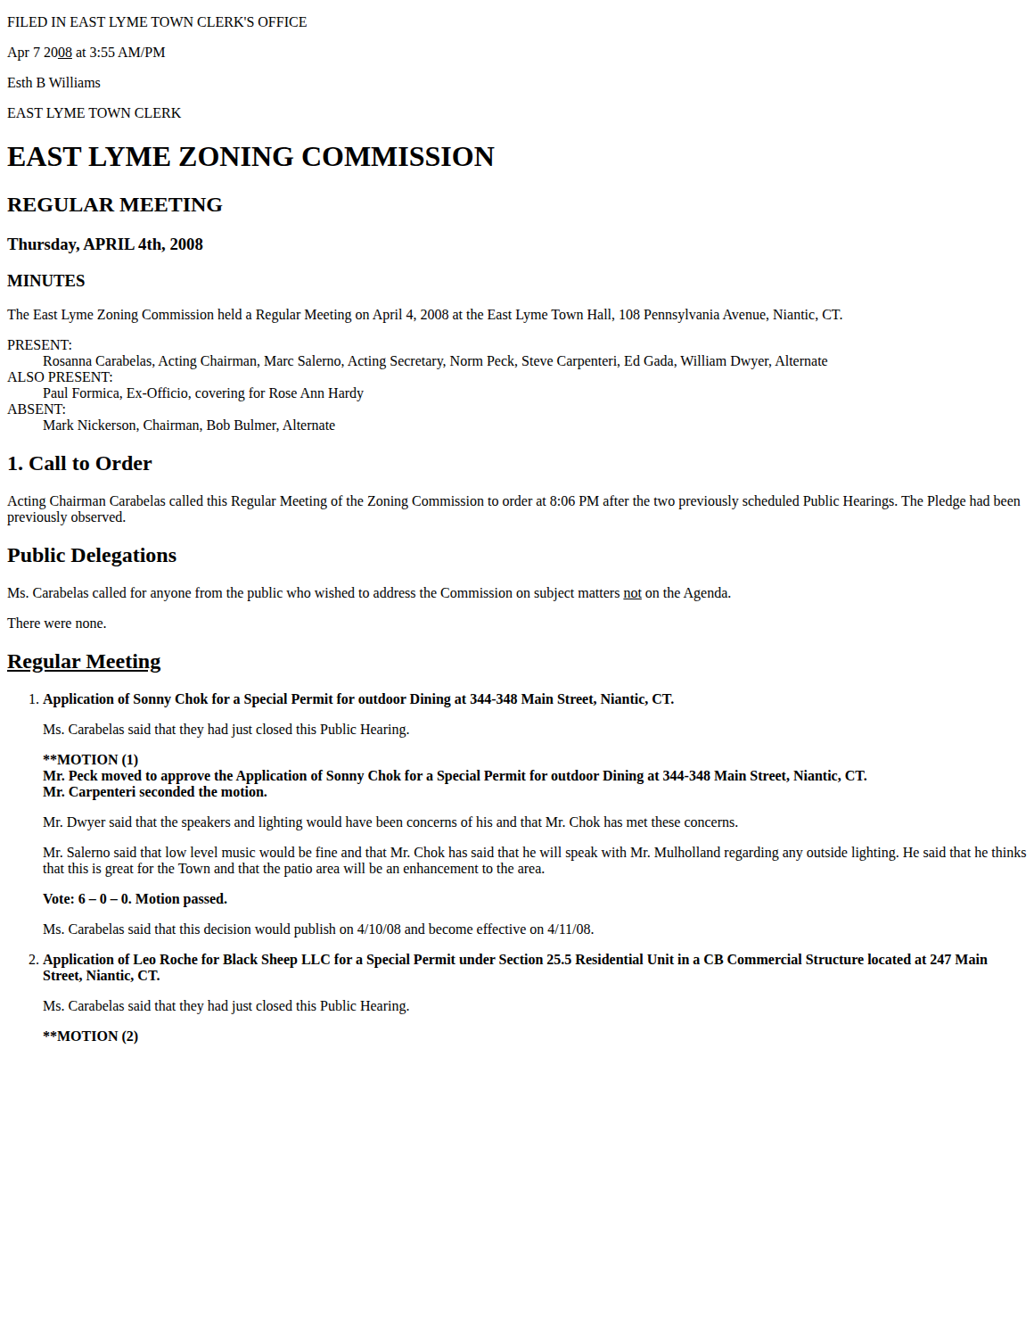FILED IN EAST LYME TOWN CLERK'S OFFICE
Apr 7 2008 at 3:55 AM/PM
Esth B Williams
EAST LYME TOWN CLERK
EAST LYME ZONING COMMISSION
REGULAR MEETING
Thursday, APRIL 4th, 2008
MINUTES
The East Lyme Zoning Commission held a Regular Meeting on April 4, 2008 at the East Lyme Town Hall, 108 Pennsylvania Avenue, Niantic, CT.
PRESENT:
Rosanna Carabelas, Acting Chairman, Marc Salerno, Acting Secretary, Norm Peck, Steve Carpenteri, Ed Gada, William Dwyer, Alternate
ALSO PRESENT:
Paul Formica, Ex-Officio, covering for Rose Ann Hardy
ABSENT:
Mark Nickerson, Chairman, Bob Bulmer, Alternate
1. Call to Order
Acting Chairman Carabelas called this Regular Meeting of the Zoning Commission to order at 8:06 PM after the two previously scheduled Public Hearings. The Pledge had been previously observed.
Public Delegations
Ms. Carabelas called for anyone from the public who wished to address the Commission on subject matters not on the Agenda.
There were none.
Regular Meeting
Application of Sonny Chok for a Special Permit for outdoor Dining at 344-348 Main Street, Niantic, CT.
Ms. Carabelas said that they had just closed this Public Hearing.
**MOTION (1)
Mr. Peck moved to approve the Application of Sonny Chok for a Special Permit for outdoor Dining at 344-348 Main Street, Niantic, CT.
Mr. Carpenteri seconded the motion.
Mr. Dwyer said that the speakers and lighting would have been concerns of his and that Mr. Chok has met these concerns.
Mr. Salerno said that low level music would be fine and that Mr. Chok has said that he will speak with Mr. Mulholland regarding any outside lighting. He said that he thinks that this is great for the Town and that the patio area will be an enhancement to the area.
Vote: 6 – 0 – 0. Motion passed.
Ms. Carabelas said that this decision would publish on 4/10/08 and become effective on 4/11/08.
Application of Leo Roche for Black Sheep LLC for a Special Permit under Section 25.5 Residential Unit in a CB Commercial Structure located at 247 Main Street, Niantic, CT.
Ms. Carabelas said that they had just closed this Public Hearing.
**MOTION (2)